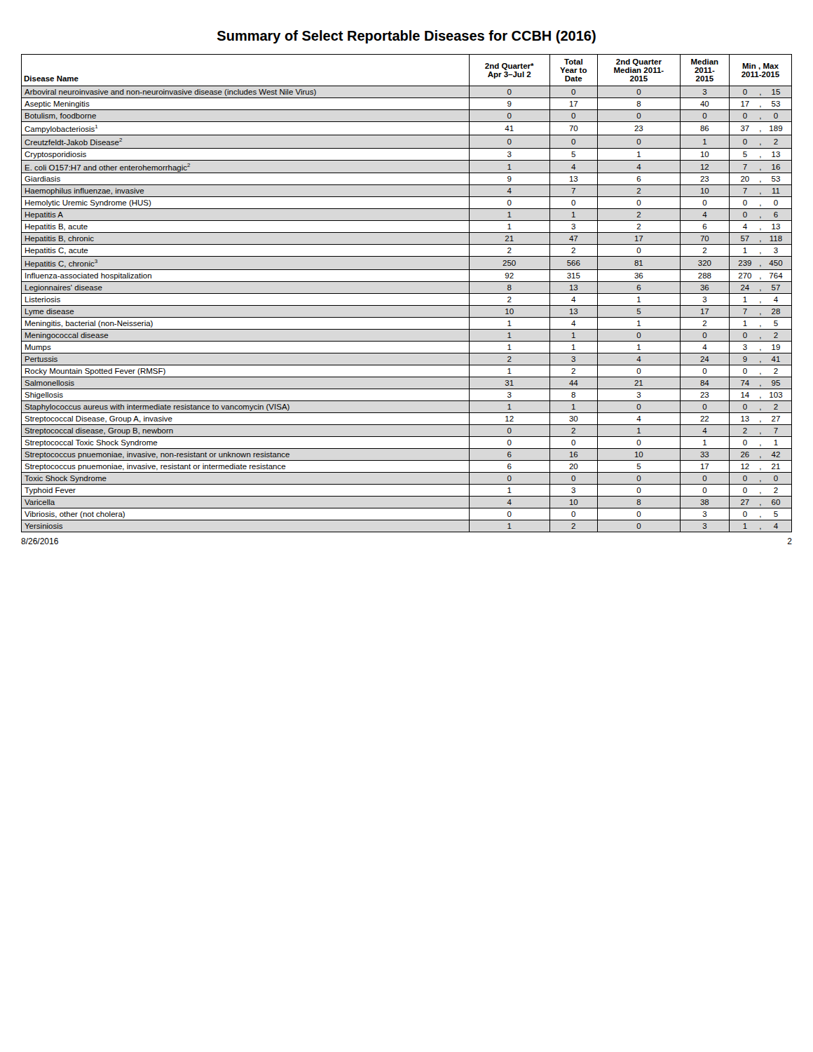Summary of Select Reportable Diseases for CCBH (2016)
| Disease Name | 2nd Quarter* Apr 3–Jul 2 | Total Year to Date | 2nd Quarter Median 2011- 2015 | Median 2011- 2015 | Min , Max 2011-2015 |
| --- | --- | --- | --- | --- | --- |
| Arboviral neuroinvasive and non-neuroinvasive disease (includes West Nile Virus) | 0 | 0 | 0 | 3 | 0 | , | 15 |
| Aseptic Meningitis | 9 | 17 | 8 | 40 | 17 | , | 53 |
| Botulism, foodborne | 0 | 0 | 0 | 0 | 0 | , | 0 |
| Campylobacteriosis 1 | 41 | 70 | 23 | 86 | 37 | , | 189 |
| Creutzfeldt-Jakob Disease 2 | 0 | 0 | 0 | 1 | 0 | , | 2 |
| Cryptosporidiosis | 3 | 5 | 1 | 10 | 5 | , | 13 |
| E. coli O157:H7 and other enterohemorrhagic 2 | 1 | 4 | 4 | 12 | 7 | , | 16 |
| Giardiasis | 9 | 13 | 6 | 23 | 20 | , | 53 |
| Haemophilus influenzae, invasive | 4 | 7 | 2 | 10 | 7 | , | 11 |
| Hemolytic Uremic Syndrome (HUS) | 0 | 0 | 0 | 0 | 0 | , | 0 |
| Hepatitis A | 1 | 1 | 2 | 4 | 0 | , | 6 |
| Hepatitis B, acute | 1 | 3 | 2 | 6 | 4 | , | 13 |
| Hepatitis B, chronic | 21 | 47 | 17 | 70 | 57 | , | 118 |
| Hepatitis C, acute | 2 | 2 | 0 | 2 | 1 | , | 3 |
| Hepatitis C, chronic 3 | 250 | 566 | 81 | 320 | 239 | , | 450 |
| Influenza-associated hospitalization | 92 | 315 | 36 | 288 | 270 | , | 764 |
| Legionnaires' disease | 8 | 13 | 6 | 36 | 24 | , | 57 |
| Listeriosis | 2 | 4 | 1 | 3 | 1 | , | 4 |
| Lyme disease | 10 | 13 | 5 | 17 | 7 | , | 28 |
| Meningitis, bacterial (non-Neisseria) | 1 | 4 | 1 | 2 | 1 | , | 5 |
| Meningococcal disease | 1 | 1 | 0 | 0 | 0 | , | 2 |
| Mumps | 1 | 1 | 1 | 4 | 3 | , | 19 |
| Pertussis | 2 | 3 | 4 | 24 | 9 | , | 41 |
| Rocky Mountain Spotted Fever (RMSF) | 1 | 2 | 0 | 0 | 0 | , | 2 |
| Salmonellosis | 31 | 44 | 21 | 84 | 74 | , | 95 |
| Shigellosis | 3 | 8 | 3 | 23 | 14 | , | 103 |
| Staphylococcus aureus with intermediate resistance to vancomycin (VISA) | 1 | 1 | 0 | 0 | 0 | , | 2 |
| Streptococcal Disease, Group A, invasive | 12 | 30 | 4 | 22 | 13 | , | 27 |
| Streptococcal disease, Group B, newborn | 0 | 2 | 1 | 4 | 2 | , | 7 |
| Streptococcal Toxic Shock Syndrome | 0 | 0 | 0 | 1 | 0 | , | 1 |
| Streptococcus pnuemoniae, invasive, non-resistant or unknown resistance | 6 | 16 | 10 | 33 | 26 | , | 42 |
| Streptococcus pnuemoniae, invasive, resistant or intermediate resistance | 6 | 20 | 5 | 17 | 12 | , | 21 |
| Toxic Shock Syndrome | 0 | 0 | 0 | 0 | 0 | , | 0 |
| Typhoid Fever | 1 | 3 | 0 | 0 | 0 | , | 2 |
| Varicella | 4 | 10 | 8 | 38 | 27 | , | 60 |
| Vibriosis, other (not cholera) | 0 | 0 | 0 | 3 | 0 | , | 5 |
| Yersiniosis | 1 | 2 | 0 | 3 | 1 | , | 4 |
8/26/2016 2